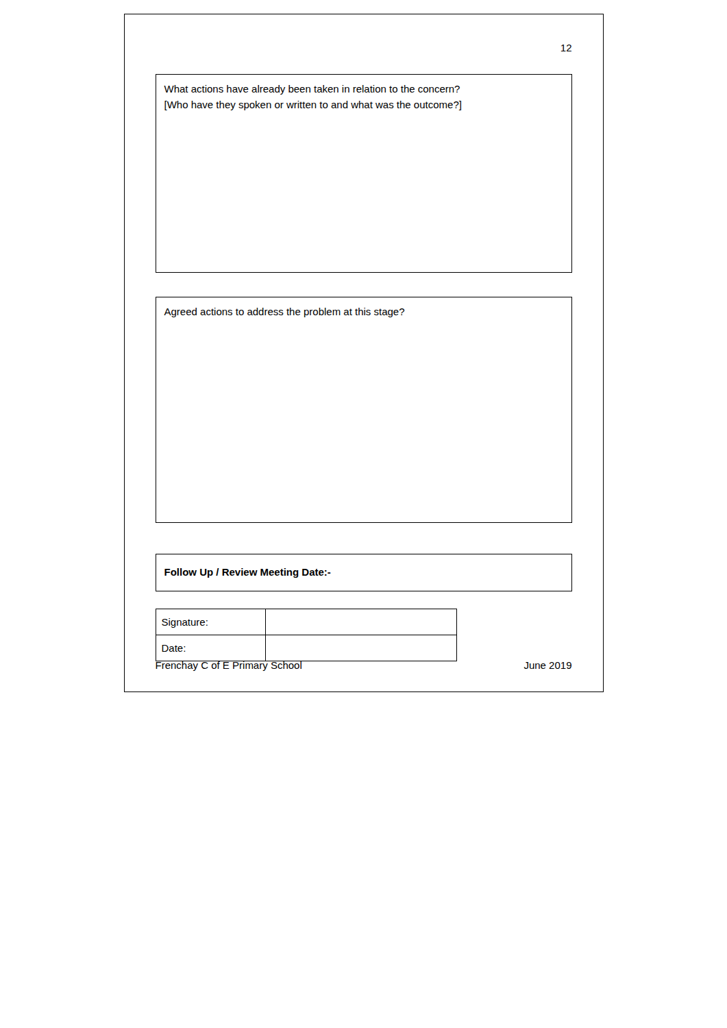12
What actions have already been taken in relation to the concern?
[Who have they spoken or written to and what was the outcome?]
Agreed actions to address the problem at this stage?
Follow Up / Review Meeting Date:-
| Signature: | |
| Date: | |
Frenchay C of E Primary School June 2019